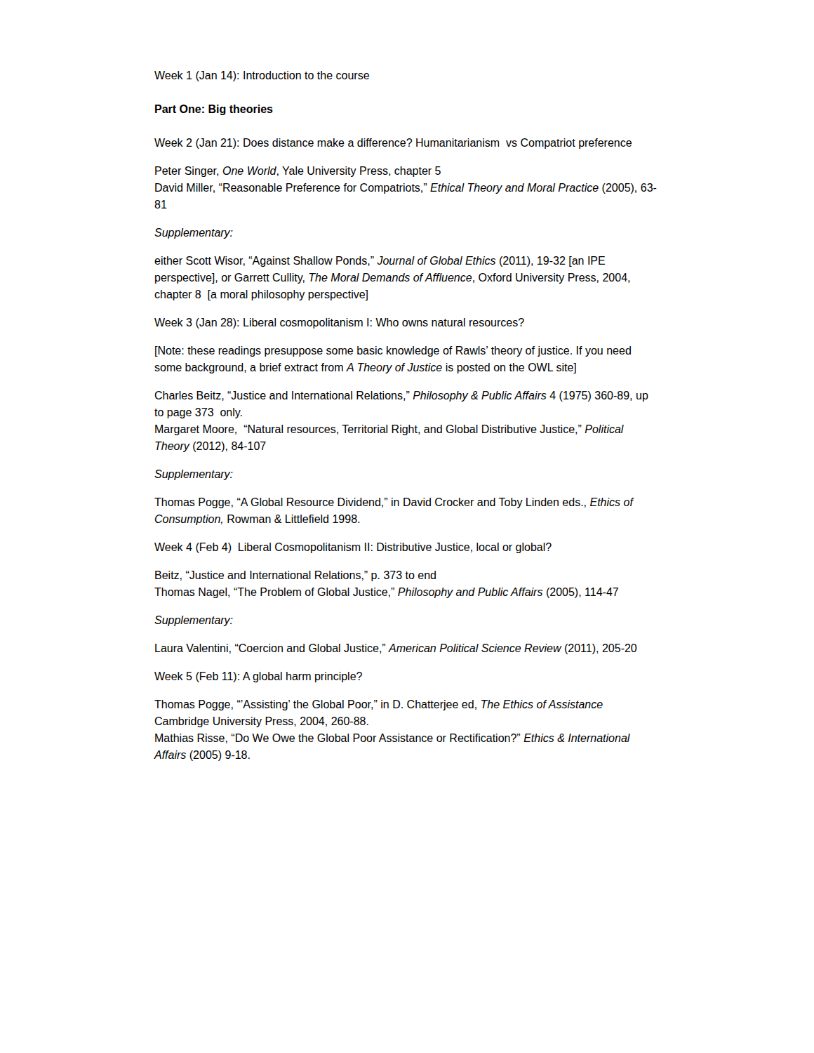Week 1 (Jan 14): Introduction to the course
Part One: Big theories
Week 2 (Jan 21): Does distance make a difference? Humanitarianism vs Compatriot preference
Peter Singer, One World, Yale University Press, chapter 5
David Miller, “Reasonable Preference for Compatriots,” Ethical Theory and Moral Practice (2005), 63-81
Supplementary:
either Scott Wisor, “Against Shallow Ponds,” Journal of Global Ethics (2011), 19-32 [an IPE perspective], or Garrett Cullity, The Moral Demands of Affluence, Oxford University Press, 2004, chapter 8 [a moral philosophy perspective]
Week 3 (Jan 28): Liberal cosmopolitanism I: Who owns natural resources?
[Note: these readings presuppose some basic knowledge of Rawls’ theory of justice. If you need some background, a brief extract from A Theory of Justice is posted on the OWL site]
Charles Beitz, “Justice and International Relations,” Philosophy & Public Affairs 4 (1975) 360-89, up to page 373 only.
Margaret Moore, “Natural resources, Territorial Right, and Global Distributive Justice,” Political Theory (2012), 84-107
Supplementary:
Thomas Pogge, “A Global Resource Dividend,” in David Crocker and Toby Linden eds., Ethics of Consumption, Rowman & Littlefield 1998.
Week 4 (Feb 4) Liberal Cosmopolitanism II: Distributive Justice, local or global?
Beitz, “Justice and International Relations,” p. 373 to end
Thomas Nagel, “The Problem of Global Justice,” Philosophy and Public Affairs (2005), 114-47
Supplementary:
Laura Valentini, “Coercion and Global Justice,” American Political Science Review (2011), 205-20
Week 5 (Feb 11): A global harm principle?
Thomas Pogge, “’Assisting’ the Global Poor,” in D. Chatterjee ed, The Ethics of Assistance Cambridge University Press, 2004, 260-88.
Mathias Risse, “Do We Owe the Global Poor Assistance or Rectification?” Ethics & International Affairs (2005) 9-18.